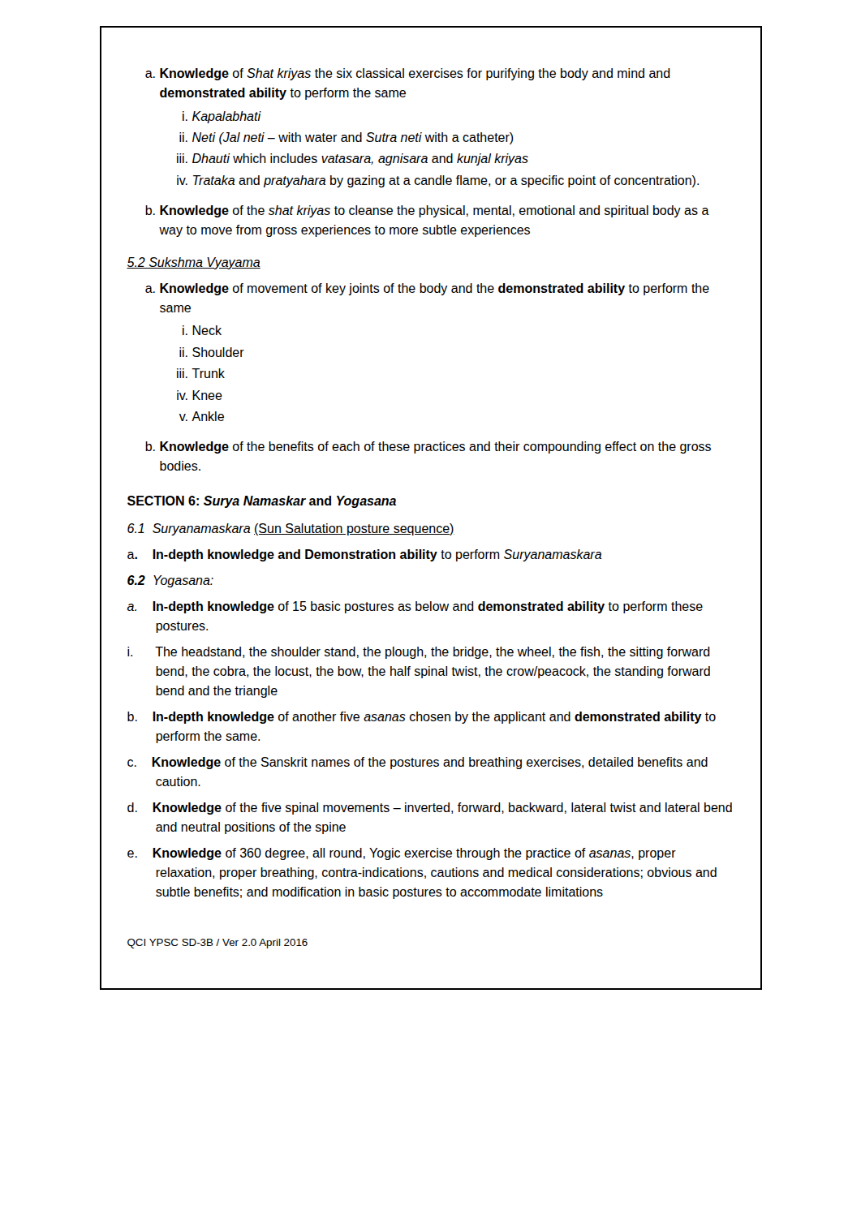Knowledge of Shat kriyas the six classical exercises for purifying the body and mind and demonstrated ability to perform the same
Kapalabhati
Neti (Jal neti – with water and Sutra neti with a catheter)
Dhauti which includes vatasara, agnisara and kunjal kriyas
Trataka and pratyahara by gazing at a candle flame, or a specific point of concentration).
Knowledge of the shat kriyas to cleanse the physical, mental, emotional and spiritual body as a way to move from gross experiences to more subtle experiences
5.2 Sukshma Vyayama
Knowledge of movement of key joints of the body and the demonstrated ability to perform the same
Neck
Shoulder
Trunk
Knee
Ankle
Knowledge of the benefits of each of these practices and their compounding effect on the gross bodies.
SECTION 6: Surya Namaskar and Yogasana
6.1 Suryanamaskara (Sun Salutation posture sequence)
a. In-depth knowledge and Demonstration ability to perform Suryanamaskara
6.2 Yogasana:
a. In-depth knowledge of 15 basic postures as below and demonstrated ability to perform these postures.
i. The headstand, the shoulder stand, the plough, the bridge, the wheel, the fish, the sitting forward bend, the cobra, the locust, the bow, the half spinal twist, the crow/peacock, the standing forward bend and the triangle
b. In-depth knowledge of another five asanas chosen by the applicant and demonstrated ability to perform the same.
c. Knowledge of the Sanskrit names of the postures and breathing exercises, detailed benefits and caution.
d. Knowledge of the five spinal movements – inverted, forward, backward, lateral twist and lateral bend and neutral positions of the spine
e. Knowledge of 360 degree, all round, Yogic exercise through the practice of asanas, proper relaxation, proper breathing, contra-indications, cautions and medical considerations; obvious and subtle benefits; and modification in basic postures to accommodate limitations
QCI YPSC SD-3B / Ver 2.0 April 2016